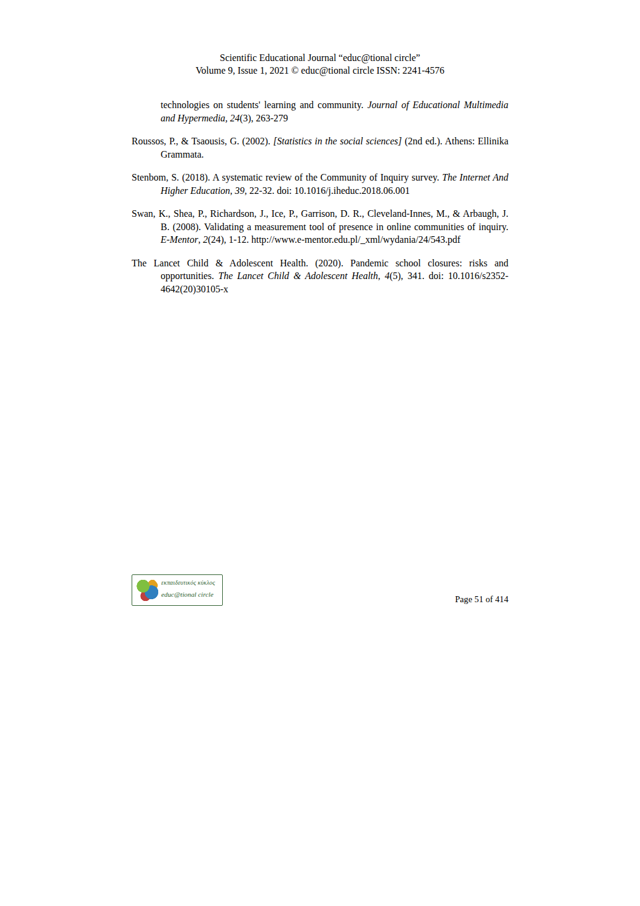Scientific Educational Journal “educ@tional circle”
Volume 9, Issue 1, 2021 © educ@tional circle ISSN: 2241-4576
technologies on students' learning and community. Journal of Educational Multimedia and Hypermedia, 24(3), 263-279
Roussos, P., & Tsaousis, G. (2002). [Statistics in the social sciences] (2nd ed.). Athens: Ellinika Grammata.
Stenbom, S. (2018). A systematic review of the Community of Inquiry survey. The Internet And Higher Education, 39, 22-32. doi: 10.1016/j.iheduc.2018.06.001
Swan, K., Shea, P., Richardson, J., Ice, P., Garrison, D. R., Cleveland-Innes, M., & Arbaugh, J. B. (2008). Validating a measurement tool of presence in online communities of inquiry. E-Mentor, 2(24), 1-12. http://www.e-mentor.edu.pl/_xml/wydania/24/543.pdf
The Lancet Child & Adolescent Health. (2020). Pandemic school closures: risks and opportunities. The Lancet Child & Adolescent Health, 4(5), 341. doi: 10.1016/s2352-4642(20)30105-x
εκπαιδευτικός κύκλος
educ@tional circle
Page 51 of 414